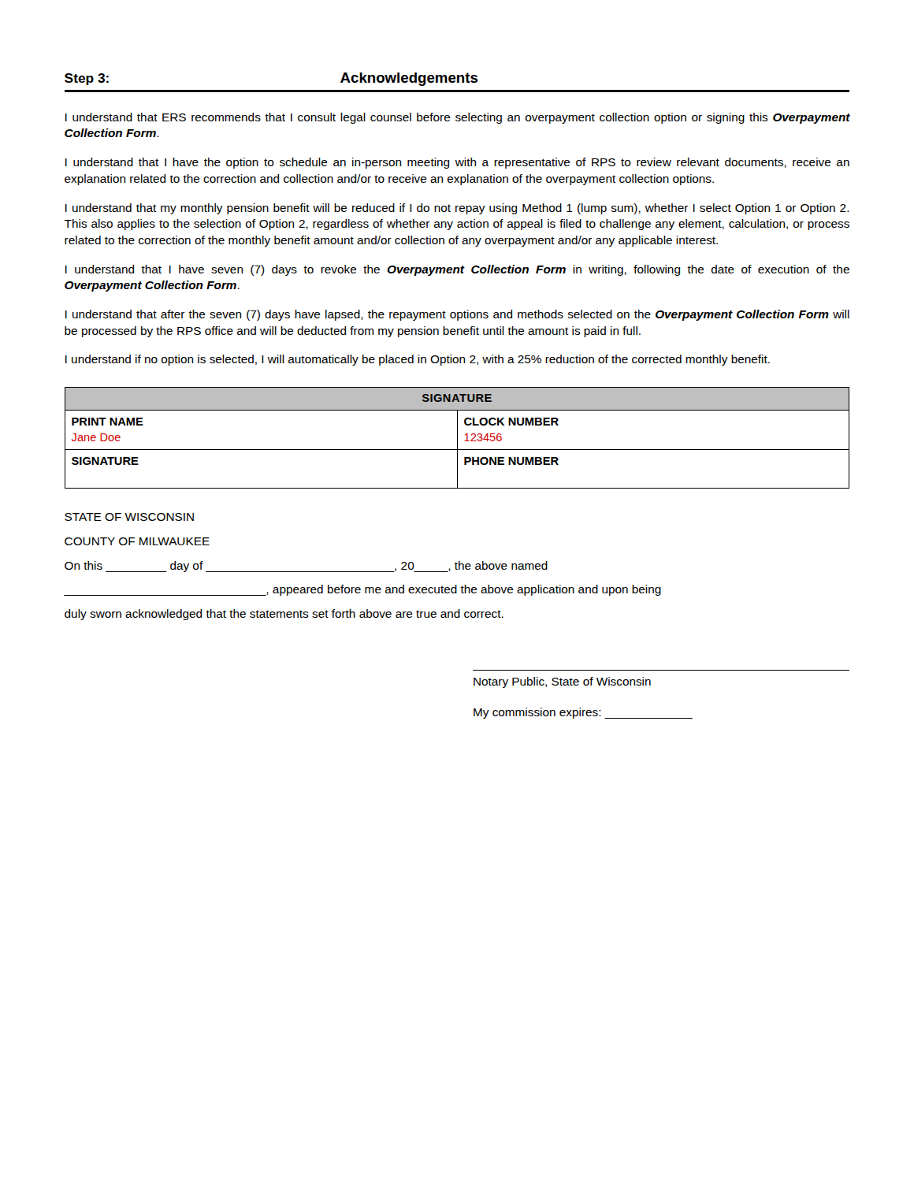Step 3: Acknowledgements
I understand that ERS recommends that I consult legal counsel before selecting an overpayment collection option or signing this Overpayment Collection Form.
I understand that I have the option to schedule an in-person meeting with a representative of RPS to review relevant documents, receive an explanation related to the correction and collection and/or to receive an explanation of the overpayment collection options.
I understand that my monthly pension benefit will be reduced if I do not repay using Method 1 (lump sum), whether I select Option 1 or Option 2. This also applies to the selection of Option 2, regardless of whether any action of appeal is filed to challenge any element, calculation, or process related to the correction of the monthly benefit amount and/or collection of any overpayment and/or any applicable interest.
I understand that I have seven (7) days to revoke the Overpayment Collection Form in writing, following the date of execution of the Overpayment Collection Form.
I understand that after the seven (7) days have lapsed, the repayment options and methods selected on the Overpayment Collection Form will be processed by the RPS office and will be deducted from my pension benefit until the amount is paid in full.
I understand if no option is selected, I will automatically be placed in Option 2, with a 25% reduction of the corrected monthly benefit.
| SIGNATURE |
| --- |
| PRINT NAME Jane Doe | CLOCK NUMBER 123456 |
| SIGNATURE | PHONE NUMBER |
STATE OF WISCONSIN
COUNTY OF MILWAUKEE
On this _________ day of ____________________________, 20_____, the above named
______________________________, appeared before me and executed the above application and upon being
duly sworn acknowledged that the statements set forth above are true and correct.
Notary Public, State of Wisconsin
My commission expires: _____________